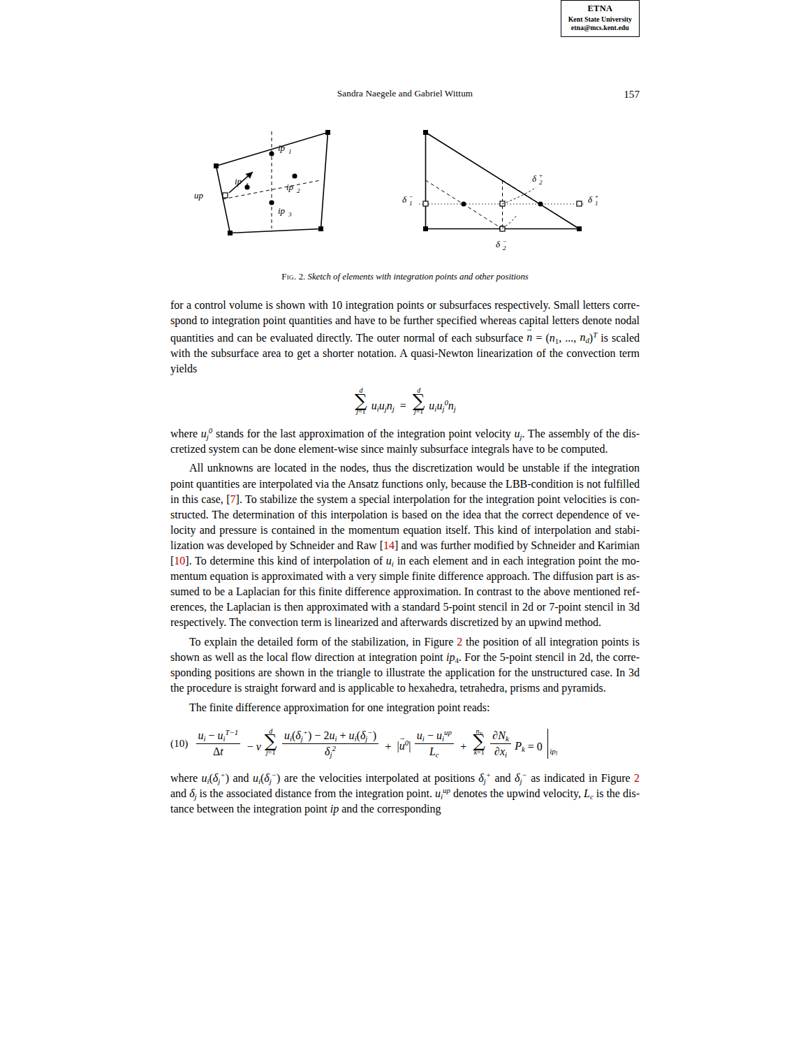ETNA
Kent State University
etna@mcs.kent.edu
Sandra Naegele and Gabriel Wittum 157
ip 1 ip 2 ip 3 ip 4 up δ 1 − δ 1 + δ 2 + δ 2 −
Fig. 2. Sketch of elements with integration points and other positions
for a control volume is shown with 10 integration points or subsurfaces respectively. Small letters correspond to integration point quantities and have to be further specified whereas capital letters denote nodal quantities and can be evaluated directly. The outer normal of each subsurface n = (n1, ..., nd)T is scaled with the subsurface area to get a shorter notation. A quasi-Newton linearization of the convection term yields
d∑j=1 uiujnj = d∑j=1 uiuj0nj
where uj0 stands for the last approximation of the integration point velocity uj. The assembly of the discretized system can be done element-wise since mainly subsurface integrals have to be computed.
All unknowns are located in the nodes, thus the discretization would be unstable if the integration point quantities are interpolated via the Ansatz functions only, because the LBB-condition is not fulfilled in this case, [7]. To stabilize the system a special interpolation for the integration point velocities is constructed. The determination of this interpolation is based on the idea that the correct dependence of velocity and pressure is contained in the momentum equation itself. This kind of interpolation and stabilization was developed by Schneider and Raw [14] and was further modified by Schneider and Karimian [10]. To determine this kind of interpolation of ui in each element and in each integration point the momentum equation is approximated with a very simple finite difference approach. The diffusion part is assumed to be a Laplacian for this finite difference approximation. In contrast to the above mentioned references, the Laplacian is then approximated with a standard 5-point stencil in 2d or 7-point stencil in 3d respectively. The convection term is linearized and afterwards discretized by an upwind method.
To explain the detailed form of the stabilization, in Figure 2 the position of all integration points is shown as well as the local flow direction at integration point ip4. For the 5-point stencil in 2d, the corresponding positions are shown in the triangle to illustrate the application for the unstructured case. In 3d the procedure is straight forward and is applicable to hexahedra, tetrahedra, prisms and pyramids.
The finite difference approximation for one integration point reads:
(10)
ui − uiT−1 Δt − ν d∑j=1 ui(δj+) − 2ui + ui(δj−) δj2 + |u0| ui − uiup Lc + nN∑k=1 ∂Nk∂xi Pk = 0 ipl
where ui(δj+) and ui(δj−) are the velocities interpolated at positions δj+ and δj− as indicated in Figure 2 and δj is the associated distance from the integration point. uiup denotes the upwind velocity, Lc is the distance between the integration point ip and the corresponding